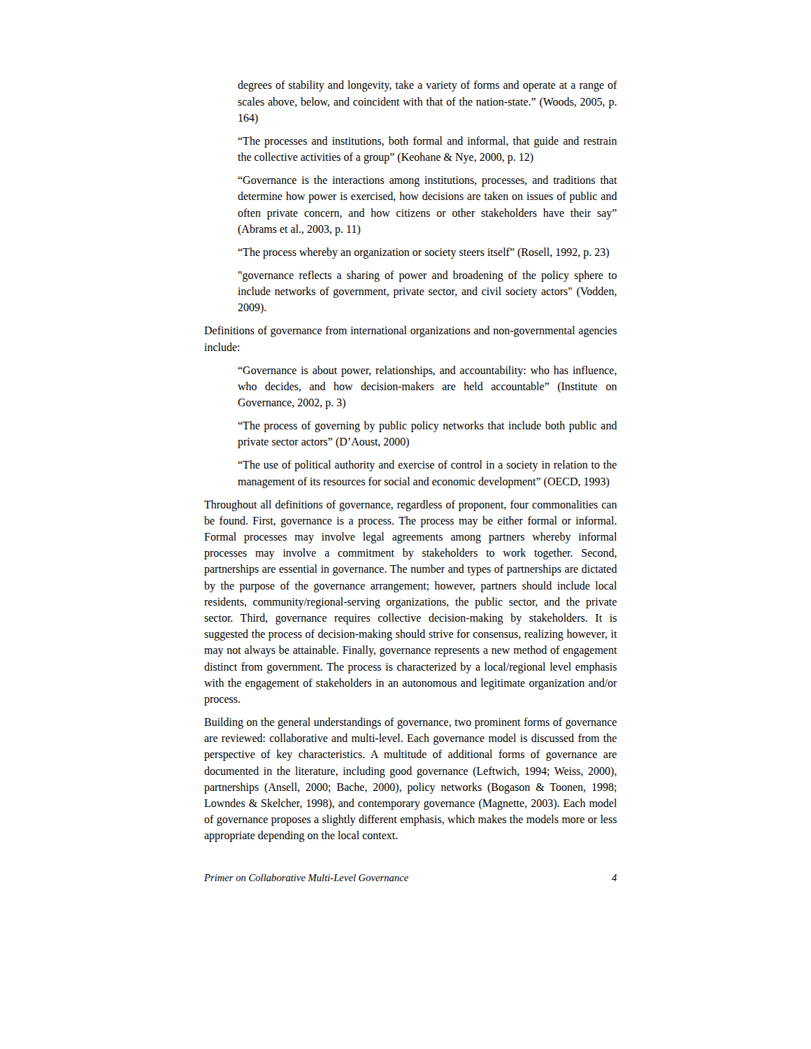degrees of stability and longevity, take a variety of forms and operate at a range of scales above, below, and coincident with that of the nation-state.” (Woods, 2005, p. 164)
“The processes and institutions, both formal and informal, that guide and restrain the collective activities of a group” (Keohane & Nye, 2000, p. 12)
“Governance is the interactions among institutions, processes, and traditions that determine how power is exercised, how decisions are taken on issues of public and often private concern, and how citizens or other stakeholders have their say” (Abrams et al., 2003, p. 11)
“The process whereby an organization or society steers itself” (Rosell, 1992, p. 23)
"governance reflects a sharing of power and broadening of the policy sphere to include networks of government, private sector, and civil society actors" (Vodden, 2009).
Definitions of governance from international organizations and non-governmental agencies include:
“Governance is about power, relationships, and accountability: who has influence, who decides, and how decision-makers are held accountable” (Institute on Governance, 2002, p. 3)
“The process of governing by public policy networks that include both public and private sector actors” (D’Aoust, 2000)
“The use of political authority and exercise of control in a society in relation to the management of its resources for social and economic development” (OECD, 1993)
Throughout all definitions of governance, regardless of proponent, four commonalities can be found. First, governance is a process. The process may be either formal or informal. Formal processes may involve legal agreements among partners whereby informal processes may involve a commitment by stakeholders to work together. Second, partnerships are essential in governance. The number and types of partnerships are dictated by the purpose of the governance arrangement; however, partners should include local residents, community/regional-serving organizations, the public sector, and the private sector. Third, governance requires collective decision-making by stakeholders. It is suggested the process of decision-making should strive for consensus, realizing however, it may not always be attainable. Finally, governance represents a new method of engagement distinct from government. The process is characterized by a local/regional level emphasis with the engagement of stakeholders in an autonomous and legitimate organization and/or process.
Building on the general understandings of governance, two prominent forms of governance are reviewed: collaborative and multi-level. Each governance model is discussed from the perspective of key characteristics. A multitude of additional forms of governance are documented in the literature, including good governance (Leftwich, 1994; Weiss, 2000), partnerships (Ansell, 2000; Bache, 2000), policy networks (Bogason & Toonen, 1998; Lowndes & Skelcher, 1998), and contemporary governance (Magnette, 2003). Each model of governance proposes a slightly different emphasis, which makes the models more or less appropriate depending on the local context.
Primer on Collaborative Multi-Level Governance 4